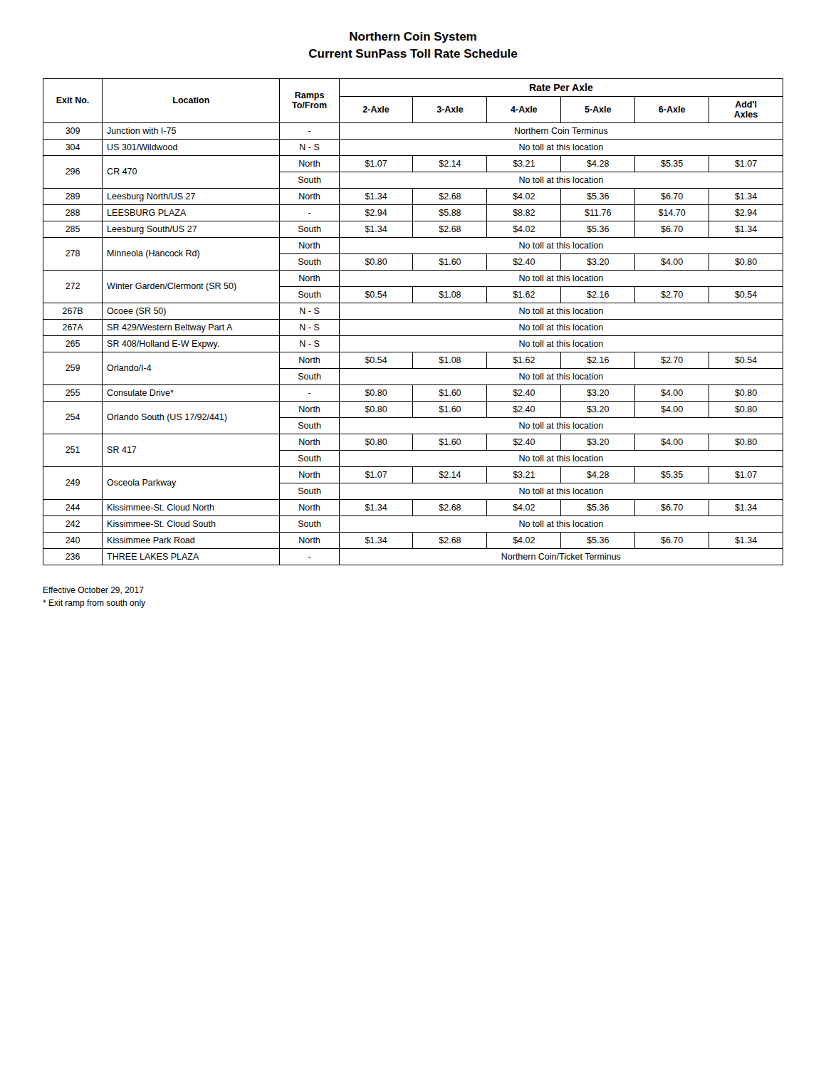Northern Coin System
Current SunPass Toll Rate Schedule
| Exit No. | Location | Ramps To/From | Rate Per Axle |
| --- | --- | --- | --- |
| 2-Axle | 3-Axle | 4-Axle | 5-Axle | 6-Axle | Add'l Axles |
| 309 | Junction with I-75 | - | Northern Coin Terminus |
| 304 | US 301/Wildwood | N - S | No toll at this location |
| 296 | CR 470 | North | $1.07 | $2.14 | $3.21 | $4.28 | $5.35 | $1.07 |
| South | No toll at this location |
| 289 | Leesburg North/US 27 | North | $1.34 | $2.68 | $4.02 | $5.36 | $6.70 | $1.34 |
| 288 | LEESBURG PLAZA | - | $2.94 | $5.88 | $8.82 | $11.76 | $14.70 | $2.94 |
| 285 | Leesburg South/US 27 | South | $1.34 | $2.68 | $4.02 | $5.36 | $6.70 | $1.34 |
| 278 | Minneola (Hancock Rd) | North | No toll at this location |
| South | $0.80 | $1.60 | $2.40 | $3.20 | $4.00 | $0.80 |
| 272 | Winter Garden/Clermont (SR 50) | North | No toll at this location |
| South | $0.54 | $1.08 | $1.62 | $2.16 | $2.70 | $0.54 |
| 267B | Ocoee (SR 50) | N - S | No toll at this location |
| 267A | SR 429/Western Beltway Part A | N - S | No toll at this location |
| 265 | SR 408/Holland E-W Expwy. | N - S | No toll at this location |
| 259 | Orlando/I-4 | North | $0.54 | $1.08 | $1.62 | $2.16 | $2.70 | $0.54 |
| South | No toll at this location |
| 255 | Consulate Drive* | - | $0.80 | $1.60 | $2.40 | $3.20 | $4.00 | $0.80 |
| 254 | Orlando South (US 17/92/441) | North | $0.80 | $1.60 | $2.40 | $3.20 | $4.00 | $0.80 |
| South | No toll at this location |
| 251 | SR 417 | North | $0.80 | $1.60 | $2.40 | $3.20 | $4.00 | $0.80 |
| South | No toll at this location |
| 249 | Osceola Parkway | North | $1.07 | $2.14 | $3.21 | $4.28 | $5.35 | $1.07 |
| South | No toll at this location |
| 244 | Kissimmee-St. Cloud North | North | $1.34 | $2.68 | $4.02 | $5.36 | $6.70 | $1.34 |
| 242 | Kissimmee-St. Cloud South | South | No toll at this location |
| 240 | Kissimmee Park Road | North | $1.34 | $2.68 | $4.02 | $5.36 | $6.70 | $1.34 |
| 236 | THREE LAKES PLAZA | - | Northern Coin/Ticket Terminus |
Effective October 29, 2017
* Exit ramp from south only